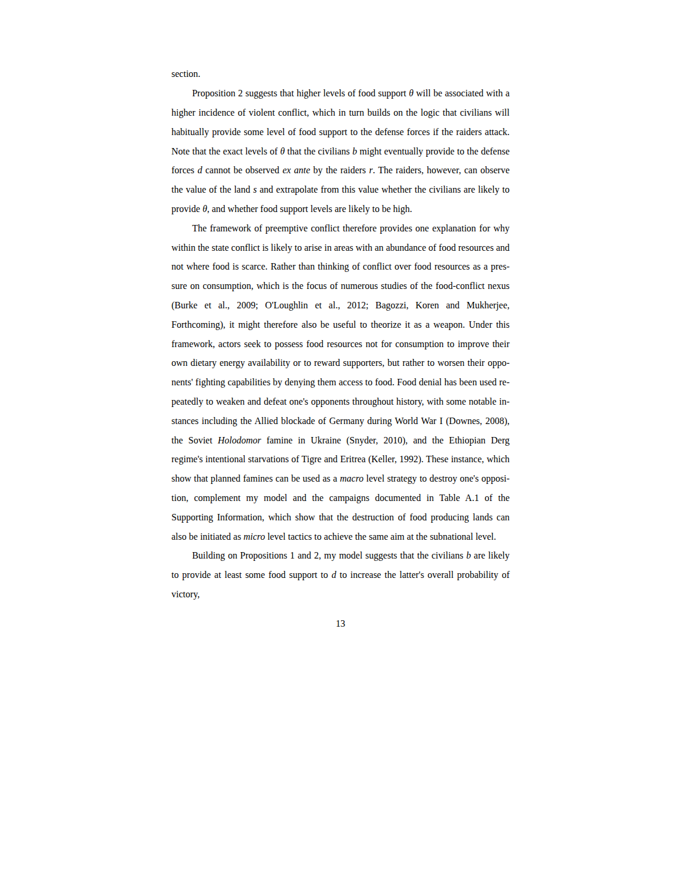section.
Proposition 2 suggests that higher levels of food support θ will be associated with a higher incidence of violent conflict, which in turn builds on the logic that civilians will habitually provide some level of food support to the defense forces if the raiders attack. Note that the exact levels of θ that the civilians b might eventually provide to the defense forces d cannot be observed ex ante by the raiders r. The raiders, however, can observe the value of the land s and extrapolate from this value whether the civilians are likely to provide θ, and whether food support levels are likely to be high.
The framework of preemptive conflict therefore provides one explanation for why within the state conflict is likely to arise in areas with an abundance of food resources and not where food is scarce. Rather than thinking of conflict over food resources as a pressure on consumption, which is the focus of numerous studies of the food-conflict nexus (Burke et al., 2009; O'Loughlin et al., 2012; Bagozzi, Koren and Mukherjee, Forthcoming), it might therefore also be useful to theorize it as a weapon. Under this framework, actors seek to possess food resources not for consumption to improve their own dietary energy availability or to reward supporters, but rather to worsen their opponents' fighting capabilities by denying them access to food. Food denial has been used repeatedly to weaken and defeat one's opponents throughout history, with some notable instances including the Allied blockade of Germany during World War I (Downes, 2008), the Soviet Holodomor famine in Ukraine (Snyder, 2010), and the Ethiopian Derg regime's intentional starvations of Tigre and Eritrea (Keller, 1992). These instance, which show that planned famines can be used as a macro level strategy to destroy one's opposition, complement my model and the campaigns documented in Table A.1 of the Supporting Information, which show that the destruction of food producing lands can also be initiated as micro level tactics to achieve the same aim at the subnational level.
Building on Propositions 1 and 2, my model suggests that the civilians b are likely to provide at least some food support to d to increase the latter's overall probability of victory,
13